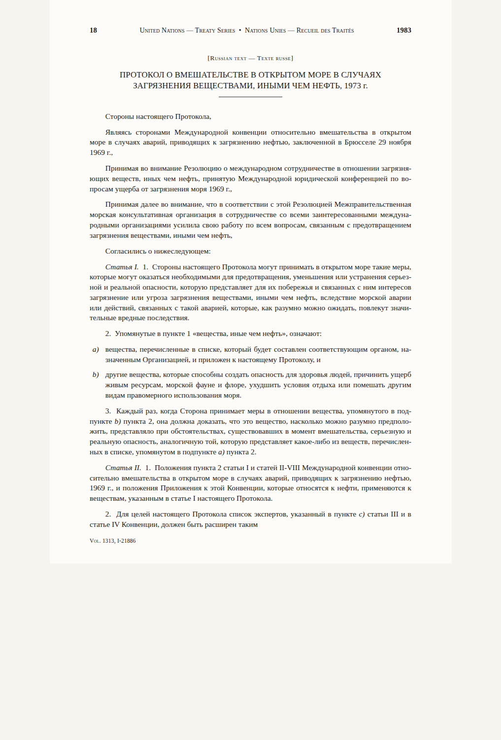18 United Nations — Treaty Series • Nations Unies — Recueil des Traités 1983
[Russian text — Texte russe]
ПРОТОКОЛ О ВМЕШАТЕЛЬСТВЕ В ОТКРЫТОМ МОРЕ В СЛУЧАЯХ ЗАГРЯЗНЕНИЯ ВЕЩЕСТВАМИ, ИНЫМИ ЧЕМ НЕФТЬ, 1973 г.
Стороны настоящего Протокола,
Являясь сторонами Международной конвенции относительно вмешательства в открытом море в случаях аварий, приводящих к загрязнению нефтью, заключенной в Брюсселе 29 ноября 1969 г.,
Принимая во внимание Резолюцию о международном сотрудничестве в отношении загрязняющих веществ, иных чем нефть, принятую Международной юридической конференцией по вопросам ущерба от загрязнения моря 1969 г.,
Принимая далее во внимание, что в соответствии с этой Резолюцией Межправительственная морская консультативная организация в сотрудничестве со всеми заинтересованными международными организациями усилила свою работу по всем вопросам, связанным с предотвращением загрязнения веществами, иными чем нефть,
Согласились о нижеследующем:
Статья I. 1. Стороны настоящего Протокола могут принимать в открытом море такие меры, которые могут оказаться необходимыми для предотвращения, уменьшения или устранения серьезной и реальной опасности, которую представляет для их побережья и связанных с ним интересов загрязнение или угроза загрязнения веществами, иными чем нефть, вследствие морской аварии или действий, связанных с такой аварией, которые, как разумно можно ожидать, повлекут значительные вредные последствия.
2. Упомянутые в пункте 1 «вещества, иные чем нефть», означают:
a) вещества, перечисленные в списке, который будет составлен соответствующим органом, назначенным Организацией, и приложен к настоящему Протоколу, и
b) другие вещества, которые способны создать опасность для здоровья людей, причинить ущерб живым ресурсам, морской фауне и флоре, ухудшить условия отдыха или помешать другим видам правомерного использования моря.
3. Каждый раз, когда Сторона принимает меры в отношении вещества, упомянутого в подпункте b) пункта 2, она должна доказать, что это вещество, насколько можно разумно предположить, представляло при обстоятельствах, существовавших в момент вмешательства, серьезную и реальную опасность, аналогичную той, которую представляет какое-либо из веществ, перечисленных в списке, упомянутом в подпункте a) пункта 2.
Статья II. 1. Положения пункта 2 статьи I и статей II-VIII Международной конвенции относительно вмешательства в открытом море в случаях аварий, приводящих к загрязнению нефтью, 1969 г., и положения Приложения к этой Конвенции, которые относятся к нефти, применяются к веществам, указанным в статье I настоящего Протокола.
2. Для целей настоящего Протокола список экспертов, указанный в пункте c) статьи III и в статье IV Конвенции, должен быть расширен таким
Vol. 1313, I-21886